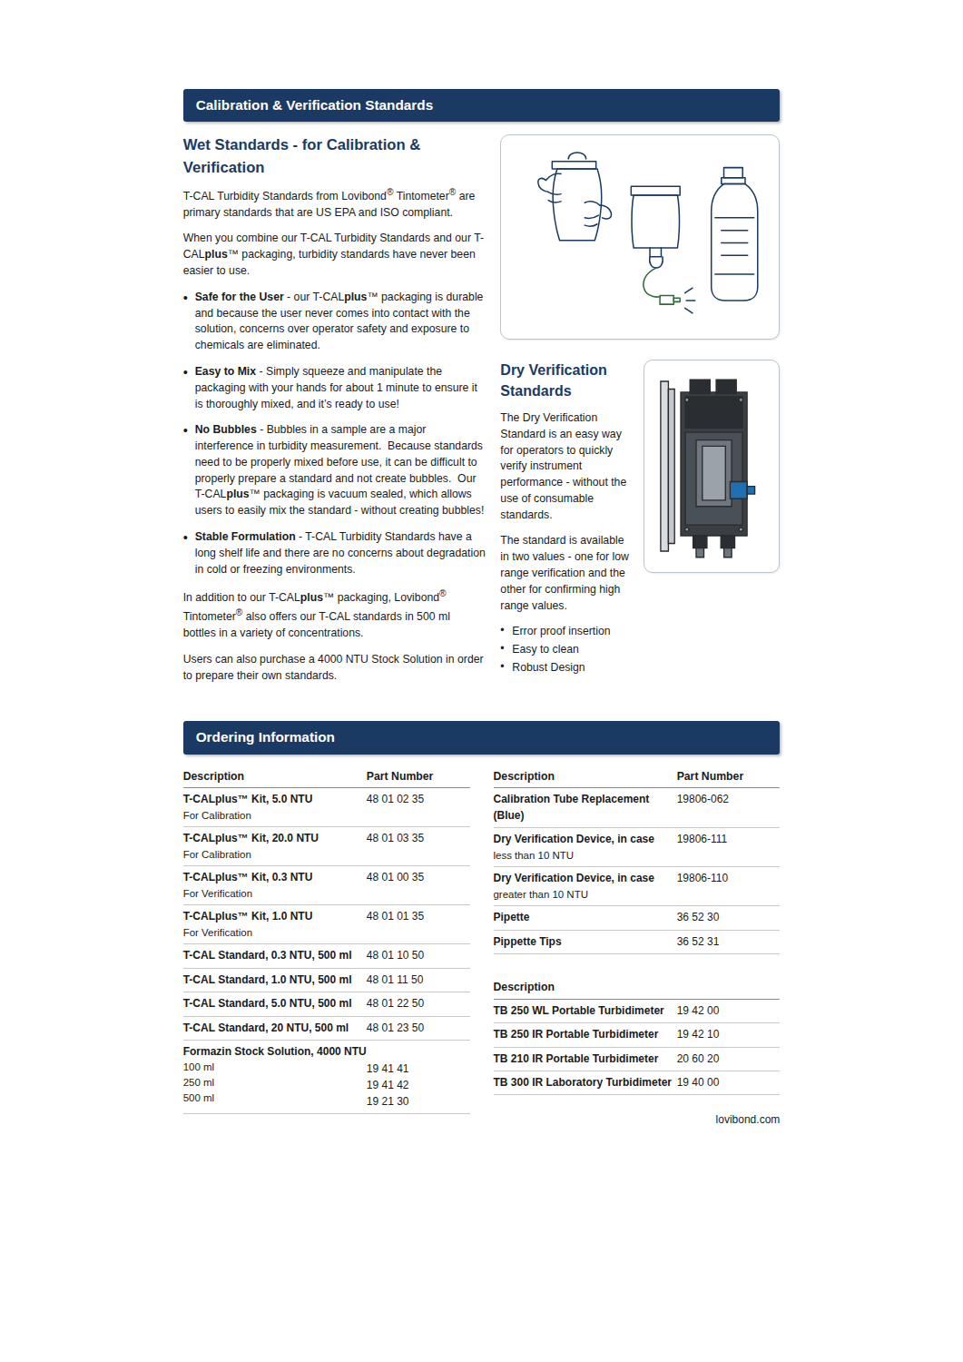Calibration & Verification Standards
Wet Standards - for Calibration & Verification
T-CAL Turbidity Standards from Lovibond® Tintometer® are primary standards that are US EPA and ISO compliant.
When you combine our T-CAL Turbidity Standards and our T-CALplus™ packaging, turbidity standards have never been easier to use.
Safe for the User - our T-CALplus™ packaging is durable and because the user never comes into contact with the solution, concerns over operator safety and exposure to chemicals are eliminated.
Easy to Mix - Simply squeeze and manipulate the packaging with your hands for about 1 minute to ensure it is thoroughly mixed, and it’s ready to use!
No Bubbles - Bubbles in a sample are a major interference in turbidity measurement. Because standards need to be properly mixed before use, it can be difficult to properly prepare a standard and not create bubbles. Our T-CALplus™ packaging is vacuum sealed, which allows users to easily mix the standard - without creating bubbles!
Stable Formulation - T-CAL Turbidity Standards have a long shelf life and there are no concerns about degradation in cold or freezing environments.
In addition to our T-CALplus™ packaging, Lovibond® Tintometer® also offers our T-CAL standards in 500 ml bottles in a variety of concentrations.
Users can also purchase a 4000 NTU Stock Solution in order to prepare their own standards.
Dry Verification Standards
The Dry Verification Standard is an easy way for operators to quickly verify instrument performance - without the use of consumable standards.
The standard is available in two values - one for low range verification and the other for confirming high range values.
Error proof insertion
Easy to clean
Robust Design
Ordering Information
| Description | Part Number |
| --- | --- |
| T-CAL plus ™ Kit, 5.0 NTU For Calibration | 48 01 02 35 |
| T-CAL plus ™ Kit, 20.0 NTU For Calibration | 48 01 03 35 |
| T-CAL plus ™ Kit, 0.3 NTU For Verification | 48 01 00 35 |
| T-CAL plus ™ Kit, 1.0 NTU For Verification | 48 01 01 35 |
| T-CAL Standard, 0.3 NTU, 500 ml | 48 01 10 50 |
| T-CAL Standard, 1.0 NTU, 500 ml | 48 01 11 50 |
| T-CAL Standard, 5.0 NTU, 500 ml | 48 01 22 50 |
| T-CAL Standard, 20 NTU, 500 ml | 48 01 23 50 |
| Formazin Stock Solution, 4000 NTU 100 ml 250 ml 500 ml | 19 41 41 19 41 42 19 21 30 |
| Description | Part Number |
| --- | --- |
| Calibration Tube Replacement (Blue) | 19806-062 |
| Dry Verification Device, in case less than 10 NTU | 19806-111 |
| Dry Verification Device, in case greater than 10 NTU | 19806-110 |
| Pipette | 36 52 30 |
| Pippette Tips | 36 52 31 |
| Description |
| --- |
| TB 250 WL Portable Turbidimeter | 19 42 00 |
| TB 250 IR Portable Turbidimeter | 19 42 10 |
| TB 210 IR Portable Turbidimeter | 20 60 20 |
| TB 300 IR Laboratory Turbidimeter | 19 40 00 |
lovibond.com